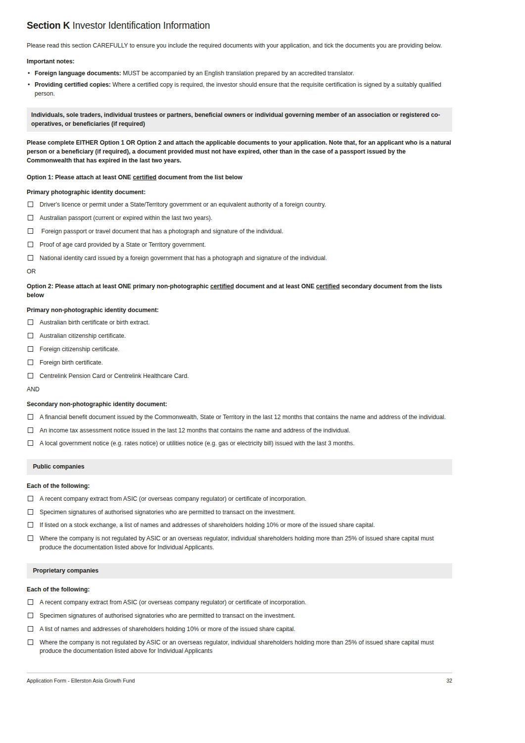Section K Investor Identification Information
Please read this section CAREFULLY to ensure you include the required documents with your application, and tick the documents you are providing below.
Important notes:
Foreign language documents: MUST be accompanied by an English translation prepared by an accredited translator.
Providing certified copies: Where a certified copy is required, the investor should ensure that the requisite certification is signed by a suitably qualified person.
Individuals, sole traders, individual trustees or partners, beneficial owners or individual governing member of an association or registered co-operatives, or beneficiaries (if required)
Please complete EITHER Option 1 OR Option 2 and attach the applicable documents to your application. Note that, for an applicant who is a natural person or a beneficiary (if required), a document provided must not have expired, other than in the case of a passport issued by the Commonwealth that has expired in the last two years.
Option 1: Please attach at least ONE certified document from the list below
Primary photographic identity document:
Driver's licence or permit under a State/Territory government or an equivalent authority of a foreign country.
Australian passport (current or expired within the last two years).
Foreign passport or travel document that has a photograph and signature of the individual.
Proof of age card provided by a State or Territory government.
National identity card issued by a foreign government that has a photograph and signature of the individual.
OR
Option 2: Please attach at least ONE primary non-photographic certified document and at least ONE certified secondary document from the lists below
Primary non-photographic identity document:
Australian birth certificate or birth extract.
Australian citizenship certificate.
Foreign citizenship certificate.
Foreign birth certificate.
Centrelink Pension Card or Centrelink Healthcare Card.
AND
Secondary non-photographic identity document:
A financial benefit document issued by the Commonwealth, State or Territory in the last 12 months that contains the name and address of the individual.
An income tax assessment notice issued in the last 12 months that contains the name and address of the individual.
A local government notice (e.g. rates notice) or utilities notice (e.g. gas or electricity bill) issued with the last 3 months.
Public companies
Each of the following:
A recent company extract from ASIC (or overseas company regulator) or certificate of incorporation.
Specimen signatures of authorised signatories who are permitted to transact on the investment.
If listed on a stock exchange, a list of names and addresses of shareholders holding 10% or more of the issued share capital.
Where the company is not regulated by ASIC or an overseas regulator, individual shareholders holding more than 25% of issued share capital must produce the documentation listed above for Individual Applicants.
Proprietary companies
Each of the following:
A recent company extract from ASIC (or overseas company regulator) or certificate of incorporation.
Specimen signatures of authorised signatories who are permitted to transact on the investment.
A list of names and addresses of shareholders holding 10% or more of the issued share capital.
Where the company is not regulated by ASIC or an overseas regulator, individual shareholders holding more than 25% of issued share capital must produce the documentation listed above for Individual Applicants
Application Form - Ellerston Asia Growth Fund 32